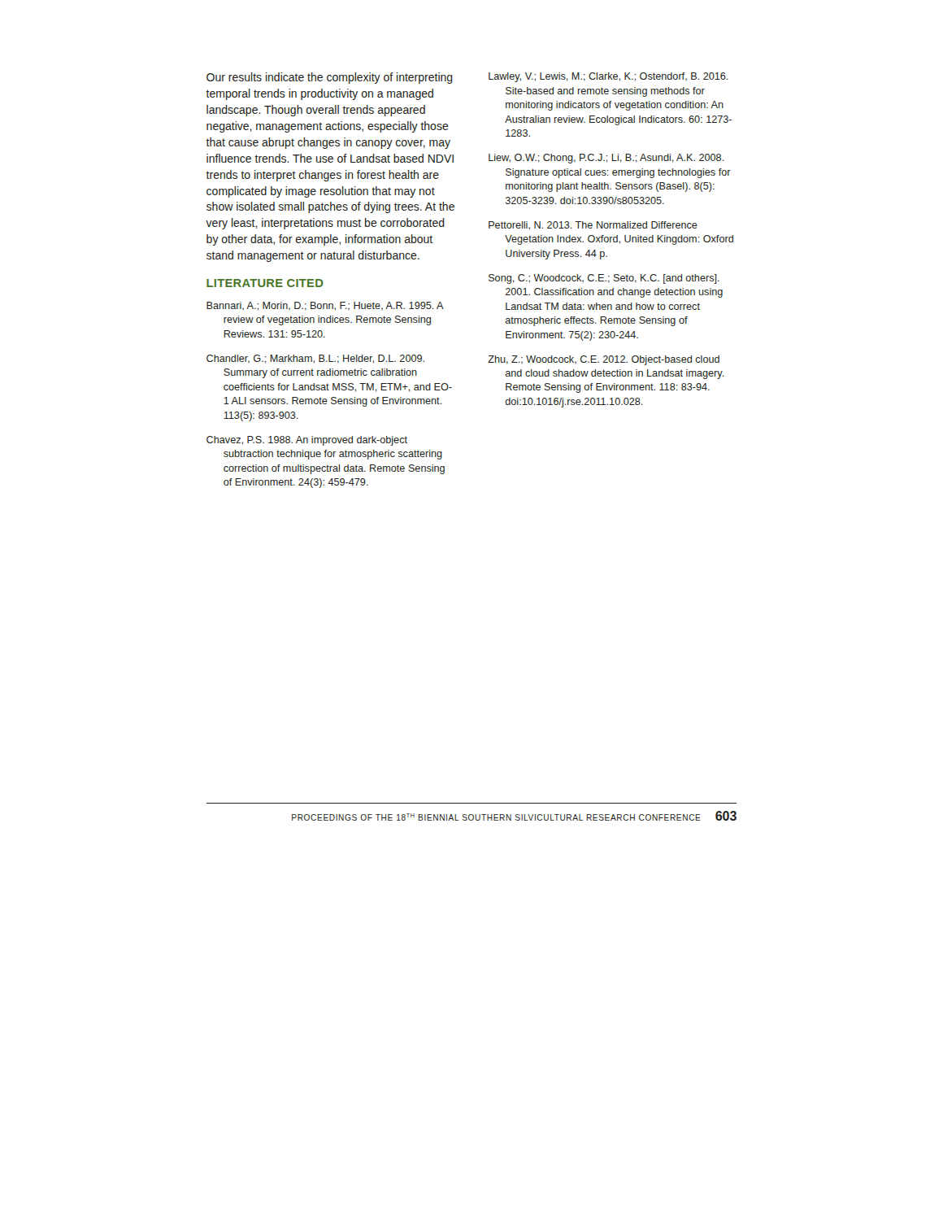Our results indicate the complexity of interpreting temporal trends in productivity on a managed landscape. Though overall trends appeared negative, management actions, especially those that cause abrupt changes in canopy cover, may influence trends. The use of Landsat based NDVI trends to interpret changes in forest health are complicated by image resolution that may not show isolated small patches of dying trees. At the very least, interpretations must be corroborated by other data, for example, information about stand management or natural disturbance.
Literature Cited
Bannari, A.; Morin, D.; Bonn, F.; Huete, A.R. 1995. A review of vegetation indices. Remote Sensing Reviews. 131: 95-120.
Chandler, G.; Markham, B.L.; Helder, D.L. 2009. Summary of current radiometric calibration coefficients for Landsat MSS, TM, ETM+, and EO-1 ALI sensors. Remote Sensing of Environment. 113(5): 893-903.
Chavez, P.S. 1988. An improved dark-object subtraction technique for atmospheric scattering correction of multispectral data. Remote Sensing of Environment. 24(3): 459-479.
Lawley, V.; Lewis, M.; Clarke, K.; Ostendorf, B. 2016. Site-based and remote sensing methods for monitoring indicators of vegetation condition: An Australian review. Ecological Indicators. 60: 1273-1283.
Liew, O.W.; Chong, P.C.J.; Li, B.; Asundi, A.K. 2008. Signature optical cues: emerging technologies for monitoring plant health. Sensors (Basel). 8(5): 3205-3239. doi:10.3390/s8053205.
Pettorelli, N. 2013. The Normalized Difference Vegetation Index. Oxford, United Kingdom: Oxford University Press. 44 p.
Song, C.; Woodcock, C.E.; Seto, K.C. [and others]. 2001. Classification and change detection using Landsat TM data: when and how to correct atmospheric effects. Remote Sensing of Environment. 75(2): 230-244.
Zhu, Z.; Woodcock, C.E. 2012. Object-based cloud and cloud shadow detection in Landsat imagery. Remote Sensing of Environment. 118: 83-94. doi:10.1016/j.rse.2011.10.028.
Proceedings of the 18th Biennial Southern Silvicultural Research Conference 603